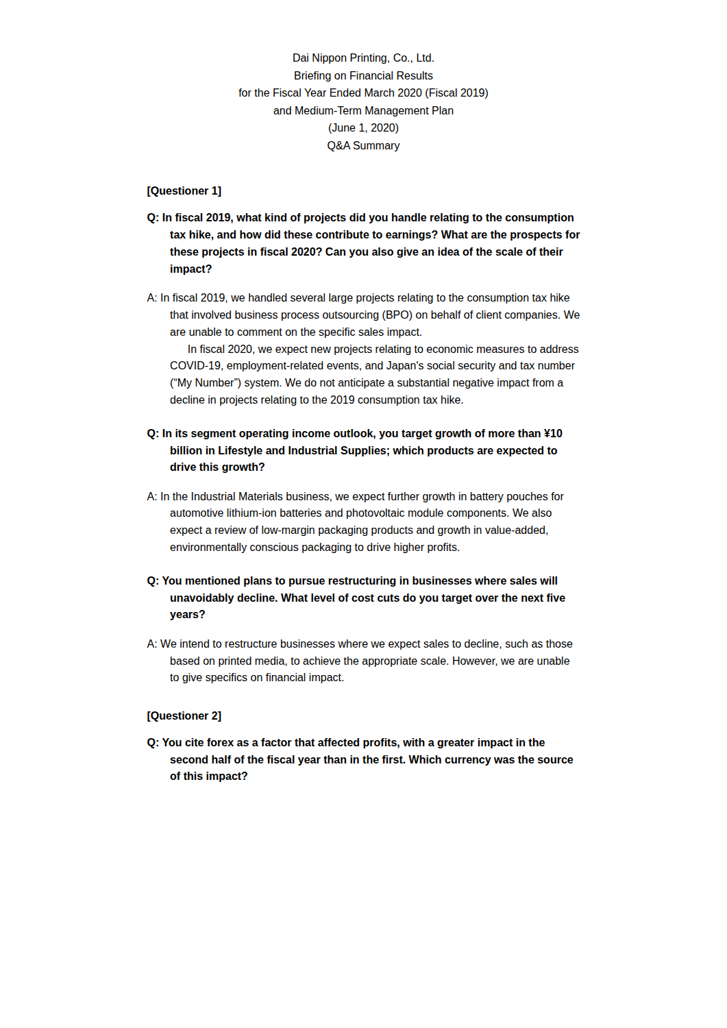Dai Nippon Printing, Co., Ltd.
Briefing on Financial Results
for the Fiscal Year Ended March 2020 (Fiscal 2019)
and Medium-Term Management Plan
(June 1, 2020)
Q&A Summary
[Questioner 1]
Q: In fiscal 2019, what kind of projects did you handle relating to the consumption tax hike, and how did these contribute to earnings? What are the prospects for these projects in fiscal 2020? Can you also give an idea of the scale of their impact?
A: In fiscal 2019, we handled several large projects relating to the consumption tax hike that involved business process outsourcing (BPO) on behalf of client companies. We are unable to comment on the specific sales impact. In fiscal 2020, we expect new projects relating to economic measures to address COVID-19, employment-related events, and Japan's social security and tax number (“My Number”) system. We do not anticipate a substantial negative impact from a decline in projects relating to the 2019 consumption tax hike.
Q: In its segment operating income outlook, you target growth of more than ¥10 billion in Lifestyle and Industrial Supplies; which products are expected to drive this growth?
A: In the Industrial Materials business, we expect further growth in battery pouches for automotive lithium-ion batteries and photovoltaic module components. We also expect a review of low-margin packaging products and growth in value-added, environmentally conscious packaging to drive higher profits.
Q: You mentioned plans to pursue restructuring in businesses where sales will unavoidably decline. What level of cost cuts do you target over the next five years?
A: We intend to restructure businesses where we expect sales to decline, such as those based on printed media, to achieve the appropriate scale. However, we are unable to give specifics on financial impact.
[Questioner 2]
Q: You cite forex as a factor that affected profits, with a greater impact in the second half of the fiscal year than in the first. Which currency was the source of this impact?